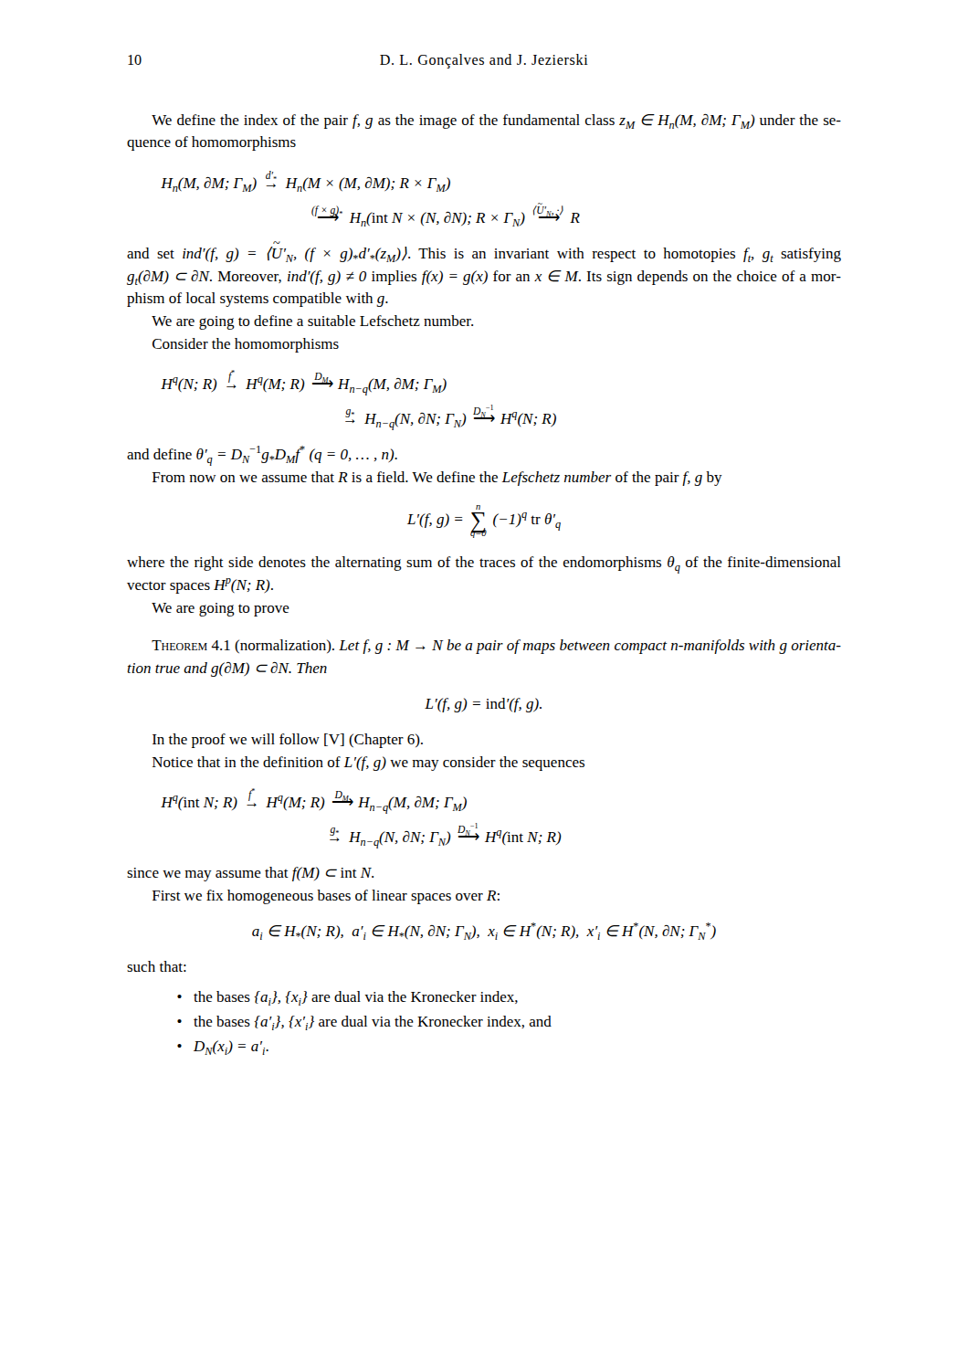10
D. L. Gonçalves and J. Jezierski
We define the index of the pair f, g as the image of the fundamental class zM ∈ Hn(M, ∂M; ΓM) under the sequence of homomorphisms
Hn(M, ∂M; ΓM) d′*→ Hn(M × (M, ∂M); R × ΓM) (f × g)*⟶ Hn(int N × (N, ∂N); R × ΓN) ⟨~U′N, ·⟩⟶ R
and set ind′(f, g) = ⟨~U′N, (f × g)*d′*(zM)⟩. This is an invariant with respect to homotopies ft, gt satisfying gt(∂M) ⊂ ∂N. Moreover, ind′(f, g) ≠ 0 implies f(x) = g(x) for an x ∈ M. Its sign depends on the choice of a morphism of local systems compatible with g.
We are going to define a suitable Lefschetz number.
Consider the homomorphisms
Hq(N; R) f*→ Hq(M; R) DM⟶ Hn−q(M, ∂M; ΓM) g*→ Hn−q(N, ∂N; ΓN) DN−1⟶ Hq(N; R)
and define θ′q = DN−1g*DMf* (q = 0, … , n).
From now on we assume that R is a field. We define the Lefschetz number of the pair f, g by
L′(f, g) = n∑q=0 (−1)q tr θ′q
where the right side denotes the alternating sum of the traces of the endomorphisms θq of the finite-dimensional vector spaces Hp(N; R).
We are going to prove
Theorem 4.1 (normalization). Let f, g : M → N be a pair of maps between compact n-manifolds with g orientation true and g(∂M) ⊂ ∂N. Then
L′(f, g) = ind′(f, g).
In the proof we will follow [V] (Chapter 6).
Notice that in the definition of L′(f, g) we may consider the sequences
Hq(int N; R) f*→ Hq(M; R) DM⟶ Hn−q(M, ∂M; ΓM) g*→ Hn−q(N, ∂N; ΓN) DN−1⟶ Hq(int N; R)
since we may assume that f(M) ⊂ int N.
First we fix homogeneous bases of linear spaces over R:
ai ∈ H*(N; R), a′i ∈ H*(N, ∂N; ΓN), xi ∈ H*(N; R), x′i ∈ H*(N, ∂N; ΓN*)
such that:
the bases {ai}, {xi} are dual via the Kronecker index,
the bases {a′i}, {x′i} are dual via the Kronecker index, and
DN(xi) = a′i.